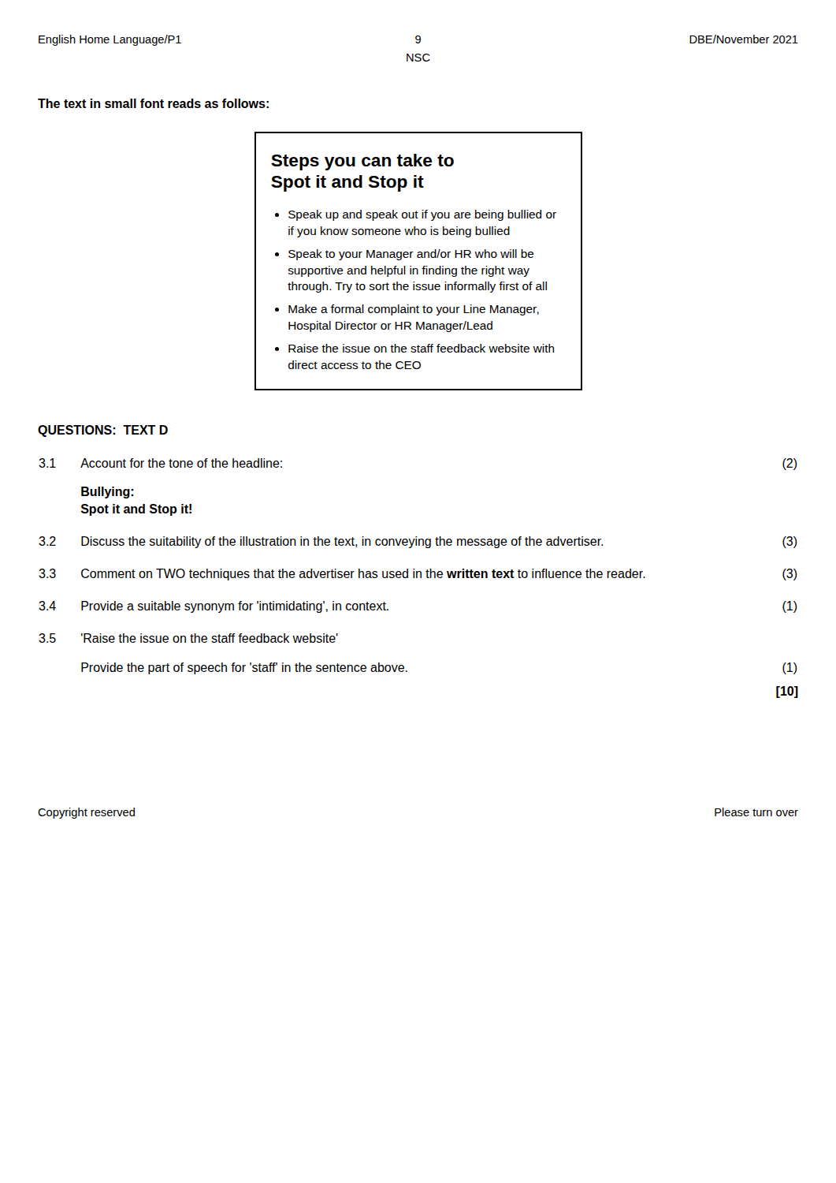English Home Language/P1
9
DBE/November 2021
NSC
The text in small font reads as follows:
Steps you can take to
Spot it and Stop it
Speak up and speak out if you are being bullied or if you know someone who is being bullied
Speak to your Manager and/or HR who will be supportive and helpful in finding the right way through. Try to sort the issue informally first of all
Make a formal complaint to your Line Manager, Hospital Director or HR Manager/Lead
Raise the issue on the staff feedback website with direct access to the CEO
QUESTIONS: TEXT D
| 3.1 | Account for the tone of the headline: Bullying: Spot it and Stop it! | (2) |
| 3.2 | Discuss the suitability of the illustration in the text, in conveying the message of the advertiser. | (3) |
| 3.3 | Comment on TWO techniques that the advertiser has used in the written text to influence the reader. | (3) |
| 3.4 | Provide a suitable synonym for 'intimidating', in context. | (1) |
| 3.5 | 'Raise the issue on the staff feedback website' Provide the part of speech for 'staff' in the sentence above. | (1) |
[10]
Copyright reserved
Please turn over